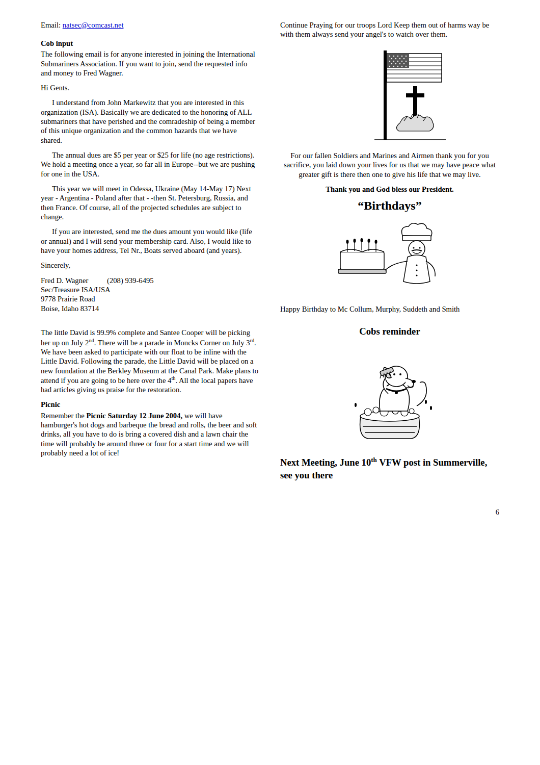Email: natsec@comcast.net
Cob input
The following email is for anyone interested in joining the International Submariners Association. If you want to join, send the requested info and money to Fred Wagner.
Hi Gents.
I understand from John Markewitz that you are interested in this organization (ISA). Basically we are dedicated to the honoring of ALL submariners that have perished and the comradeship of being a member of this unique organization and the common hazards that we have shared.
The annual dues are $5 per year or $25 for life (no age restrictions). We hold a meeting once a year, so far all in Europe--but we are pushing for one in the USA.
This year we will meet in Odessa, Ukraine (May 14-May 17) Next year - Argentina - Poland after that - -then St. Petersburg, Russia, and then France. Of course, all of the projected schedules are subject to change.
If you are interested, send me the dues amount you would like (life or annual) and I will send your membership card. Also, I would like to have your homes address, Tel Nr., Boats served aboard (and years).
Sincerely,
Fred D. Wagner (208) 939-6495
Sec/Treasure ISA/USA
9778 Prairie Road
Boise, Idaho 83714
The little David is 99.9% complete and Santee Cooper will be picking her up on July 2nd. There will be a parade in Moncks Corner on July 3rd. We have been asked to participate with our float to be inline with the Little David. Following the parade, the Little David will be placed on a new foundation at the Berkley Museum at the Canal Park. Make plans to attend if you are going to be here over the 4th. All the local papers have had articles giving us praise for the restoration.
Picnic
Remember the Picnic Saturday 12 June 2004, we will have hamburger's hot dogs and barbeque the bread and rolls, the beer and soft drinks, all you have to do is bring a covered dish and a lawn chair the time will probably be around three or four for a start time and we will probably need a lot of ice!
Continue Praying for our troops Lord Keep them out of harms way be with them always send your angel's to watch over them.
For our fallen Soldiers and Marines and Airmen thank you for you sacrifice, you laid down your lives for us that we may have peace what greater gift is there then one to give his life that we may live.
Thank you and God bless our President.
“Birthdays”
Happy Birthday to Mc Collum, Murphy, Suddeth and Smith
Cobs reminder
Next Meeting, June 10th VFW post in Summerville, see you there
6